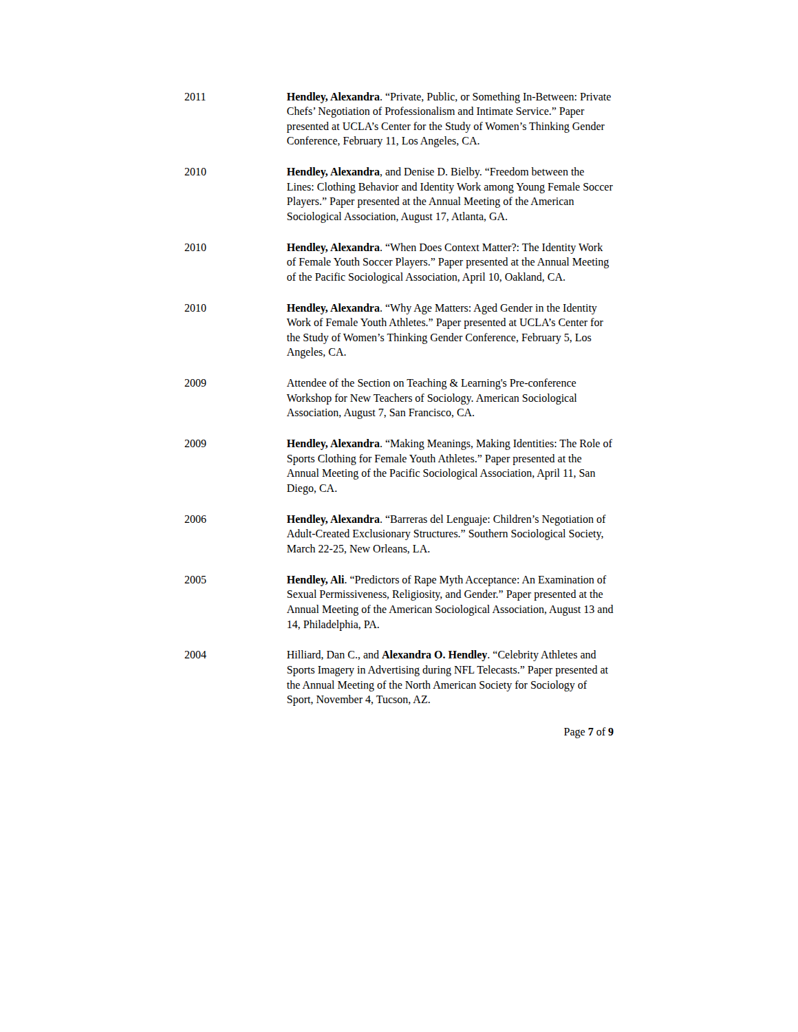2011
Hendley, Alexandra. “Private, Public, or Something In-Between: Private Chefs’ Negotiation of Professionalism and Intimate Service.” Paper presented at UCLA’s Center for the Study of Women’s Thinking Gender Conference, February 11, Los Angeles, CA.
2010
Hendley, Alexandra, and Denise D. Bielby. “Freedom between the Lines: Clothing Behavior and Identity Work among Young Female Soccer Players.” Paper presented at the Annual Meeting of the American Sociological Association, August 17, Atlanta, GA.
2010
Hendley, Alexandra. “When Does Context Matter?: The Identity Work of Female Youth Soccer Players.” Paper presented at the Annual Meeting of the Pacific Sociological Association, April 10, Oakland, CA.
2010
Hendley, Alexandra. “Why Age Matters: Aged Gender in the Identity Work of Female Youth Athletes.” Paper presented at UCLA’s Center for the Study of Women’s Thinking Gender Conference, February 5, Los Angeles, CA.
2009
Attendee of the Section on Teaching & Learning's Pre-conference Workshop for New Teachers of Sociology. American Sociological Association, August 7, San Francisco, CA.
2009
Hendley, Alexandra. “Making Meanings, Making Identities: The Role of Sports Clothing for Female Youth Athletes.” Paper presented at the Annual Meeting of the Pacific Sociological Association, April 11, San Diego, CA.
2006
Hendley, Alexandra. “Barreras del Lenguaje: Children’s Negotiation of Adult-Created Exclusionary Structures.” Southern Sociological Society, March 22-25, New Orleans, LA.
2005
Hendley, Ali. “Predictors of Rape Myth Acceptance: An Examination of Sexual Permissiveness, Religiosity, and Gender.” Paper presented at the Annual Meeting of the American Sociological Association, August 13 and 14, Philadelphia, PA.
2004
Hilliard, Dan C., and Alexandra O. Hendley. “Celebrity Athletes and Sports Imagery in Advertising during NFL Telecasts.” Paper presented at the Annual Meeting of the North American Society for Sociology of Sport, November 4, Tucson, AZ.
Page 7 of 9